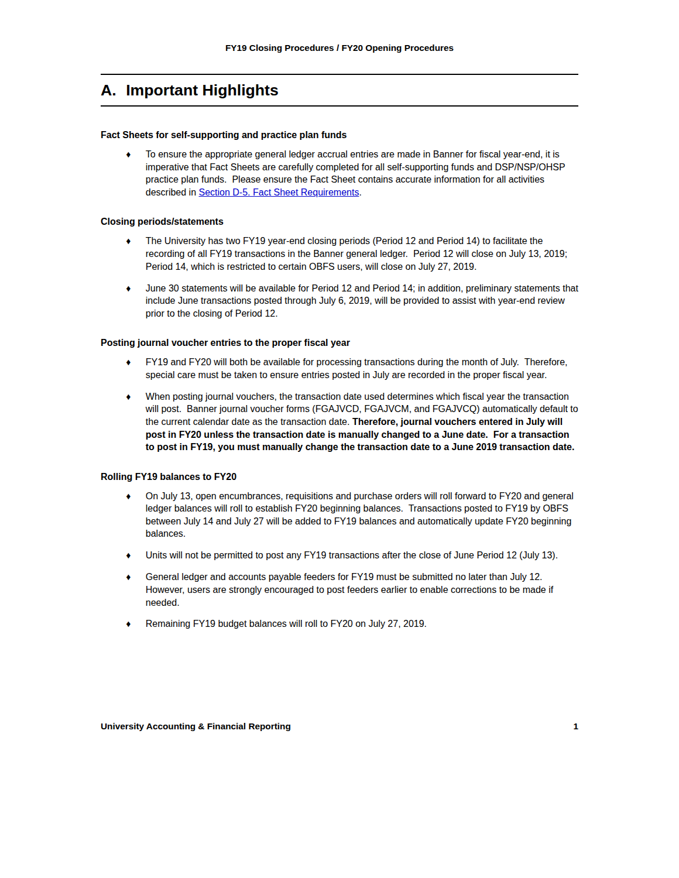FY19 Closing Procedures / FY20 Opening Procedures
A. Important Highlights
Fact Sheets for self-supporting and practice plan funds
To ensure the appropriate general ledger accrual entries are made in Banner for fiscal year-end, it is imperative that Fact Sheets are carefully completed for all self-supporting funds and DSP/NSP/OHSP practice plan funds. Please ensure the Fact Sheet contains accurate information for all activities described in Section D-5. Fact Sheet Requirements.
Closing periods/statements
The University has two FY19 year-end closing periods (Period 12 and Period 14) to facilitate the recording of all FY19 transactions in the Banner general ledger. Period 12 will close on July 13, 2019; Period 14, which is restricted to certain OBFS users, will close on July 27, 2019.
June 30 statements will be available for Period 12 and Period 14; in addition, preliminary statements that include June transactions posted through July 6, 2019, will be provided to assist with year-end review prior to the closing of Period 12.
Posting journal voucher entries to the proper fiscal year
FY19 and FY20 will both be available for processing transactions during the month of July. Therefore, special care must be taken to ensure entries posted in July are recorded in the proper fiscal year.
When posting journal vouchers, the transaction date used determines which fiscal year the transaction will post. Banner journal voucher forms (FGAJVCD, FGAJVCM, and FGAJVCQ) automatically default to the current calendar date as the transaction date. Therefore, journal vouchers entered in July will post in FY20 unless the transaction date is manually changed to a June date. For a transaction to post in FY19, you must manually change the transaction date to a June 2019 transaction date.
Rolling FY19 balances to FY20
On July 13, open encumbrances, requisitions and purchase orders will roll forward to FY20 and general ledger balances will roll to establish FY20 beginning balances. Transactions posted to FY19 by OBFS between July 14 and July 27 will be added to FY19 balances and automatically update FY20 beginning balances.
Units will not be permitted to post any FY19 transactions after the close of June Period 12 (July 13).
General ledger and accounts payable feeders for FY19 must be submitted no later than July 12. However, users are strongly encouraged to post feeders earlier to enable corrections to be made if needed.
Remaining FY19 budget balances will roll to FY20 on July 27, 2019.
University Accounting & Financial Reporting 1